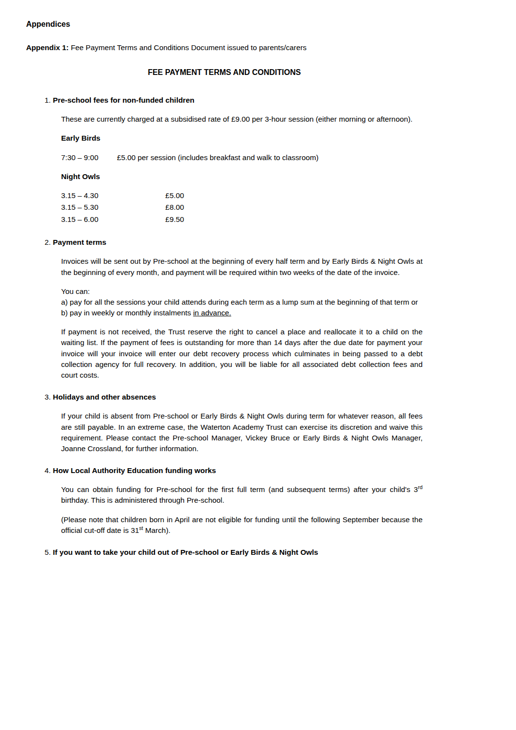Appendices
Appendix 1: Fee Payment Terms and Conditions Document issued to parents/carers
FEE PAYMENT TERMS AND CONDITIONS
Pre-school fees for non-funded children
These are currently charged at a subsidised rate of £9.00 per 3-hour session (either morning or afternoon).
Early Birds
7:30 – 9:00£5.00 per session (includes breakfast and walk to classroom)
Night Owls
| 3.15 – 4.30 | £5.00 |
| 3.15 – 5.30 | £8.00 |
| 3.15 – 6.00 | £9.50 |
Payment terms
Invoices will be sent out by Pre-school at the beginning of every half term and by Early Birds & Night Owls at the beginning of every month, and payment will be required within two weeks of the date of the invoice.
You can:
a) pay for all the sessions your child attends during each term as a lump sum at the beginning of that term or
b) pay in weekly or monthly instalments in advance.
If payment is not received, the Trust reserve the right to cancel a place and reallocate it to a child on the waiting list. If the payment of fees is outstanding for more than 14 days after the due date for payment your invoice will your invoice will enter our debt recovery process which culminates in being passed to a debt collection agency for full recovery. In addition, you will be liable for all associated debt collection fees and court costs.
Holidays and other absences
If your child is absent from Pre-school or Early Birds & Night Owls during term for whatever reason, all fees are still payable. In an extreme case, the Waterton Academy Trust can exercise its discretion and waive this requirement. Please contact the Pre-school Manager, Vickey Bruce or Early Birds & Night Owls Manager, Joanne Crossland, for further information.
How Local Authority Education funding works
You can obtain funding for Pre-school for the first full term (and subsequent terms) after your child's 3rd birthday. This is administered through Pre-school.
(Please note that children born in April are not eligible for funding until the following September because the official cut-off date is 31st March).
If you want to take your child out of Pre-school or Early Birds & Night Owls